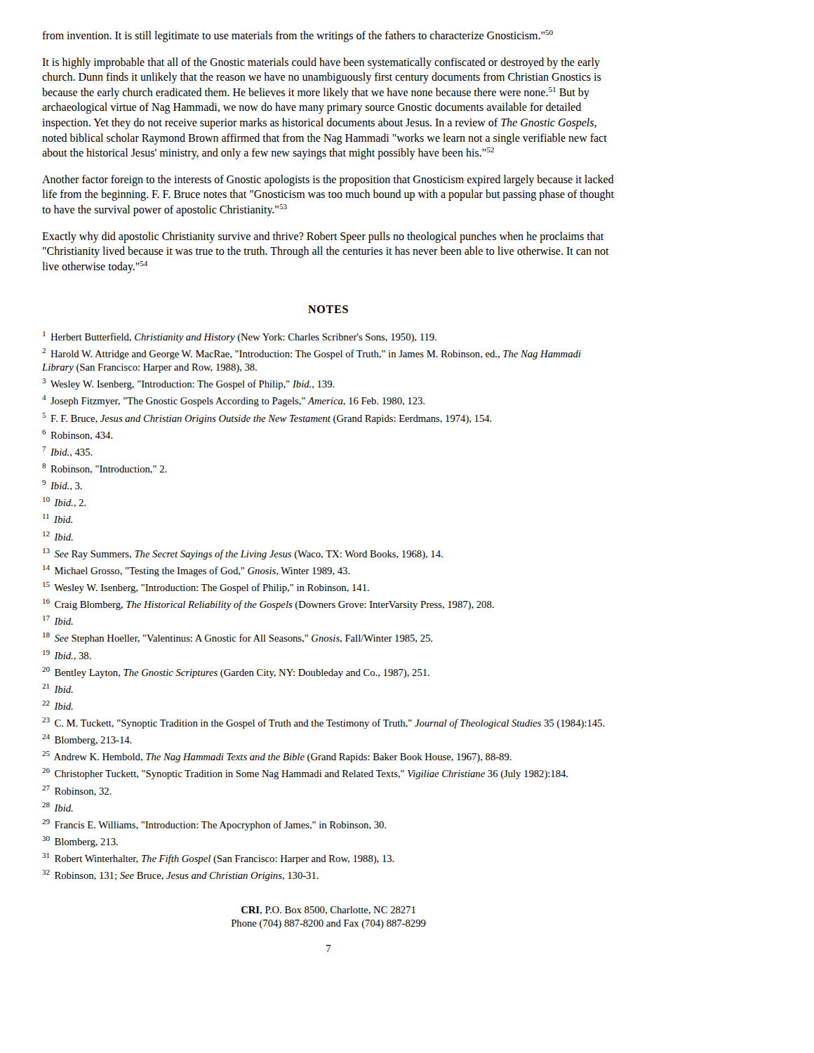from invention. It is still legitimate to use materials from the writings of the fathers to characterize Gnosticism."50
It is highly improbable that all of the Gnostic materials could have been systematically confiscated or destroyed by the early church. Dunn finds it unlikely that the reason we have no unambiguously first century documents from Christian Gnostics is because the early church eradicated them. He believes it more likely that we have none because there were none.51 But by archaeological virtue of Nag Hammadi, we now do have many primary source Gnostic documents available for detailed inspection. Yet they do not receive superior marks as historical documents about Jesus. In a review of The Gnostic Gospels, noted biblical scholar Raymond Brown affirmed that from the Nag Hammadi "works we learn not a single verifiable new fact about the historical Jesus' ministry, and only a few new sayings that might possibly have been his."52
Another factor foreign to the interests of Gnostic apologists is the proposition that Gnosticism expired largely because it lacked life from the beginning. F. F. Bruce notes that "Gnosticism was too much bound up with a popular but passing phase of thought to have the survival power of apostolic Christianity."53
Exactly why did apostolic Christianity survive and thrive? Robert Speer pulls no theological punches when he proclaims that "Christianity lived because it was true to the truth. Through all the centuries it has never been able to live otherwise. It can not live otherwise today."54
NOTES
1 Herbert Butterfield, Christianity and History (New York: Charles Scribner's Sons, 1950), 119.
2 Harold W. Attridge and George W. MacRae, "Introduction: The Gospel of Truth," in James M. Robinson, ed., The Nag Hammadi Library (San Francisco: Harper and Row, 1988), 38.
3 Wesley W. Isenberg, "Introduction: The Gospel of Philip," Ibid., 139.
4 Joseph Fitzmyer, "The Gnostic Gospels According to Pagels," America, 16 Feb. 1980, 123.
5 F. F. Bruce, Jesus and Christian Origins Outside the New Testament (Grand Rapids: Eerdmans, 1974), 154.
6 Robinson, 434.
7 Ibid., 435.
8 Robinson, "Introduction," 2.
9 Ibid., 3.
10 Ibid., 2.
11 Ibid.
12 Ibid.
13 See Ray Summers, The Secret Sayings of the Living Jesus (Waco, TX: Word Books, 1968), 14.
14 Michael Grosso, "Testing the Images of God," Gnosis, Winter 1989, 43.
15 Wesley W. Isenberg, "Introduction: The Gospel of Philip," in Robinson, 141.
16 Craig Blomberg, The Historical Reliability of the Gospels (Downers Grove: InterVarsity Press, 1987), 208.
17 Ibid.
18 See Stephan Hoeller, "Valentinus: A Gnostic for All Seasons," Gnosis, Fall/Winter 1985, 25.
19 Ibid., 38.
20 Bentley Layton, The Gnostic Scriptures (Garden City, NY: Doubleday and Co., 1987), 251.
21 Ibid.
22 Ibid.
23 C. M. Tuckett, "Synoptic Tradition in the Gospel of Truth and the Testimony of Truth," Journal of Theological Studies 35 (1984):145.
24 Blomberg, 213-14.
25 Andrew K. Hembold, The Nag Hammadi Texts and the Bible (Grand Rapids: Baker Book House, 1967), 88-89.
26 Christopher Tuckett, "Synoptic Tradition in Some Nag Hammadi and Related Texts," Vigiliae Christiane 36 (July 1982):184.
27 Robinson, 32.
28 Ibid.
29 Francis E. Williams, "Introduction: The Apocryphon of James," in Robinson, 30.
30 Blomberg, 213.
31 Robert Winterhalter, The Fifth Gospel (San Francisco: Harper and Row, 1988), 13.
32 Robinson, 131; See Bruce, Jesus and Christian Origins, 130-31.
CRI, P.O. Box 8500, Charlotte, NC 28271
Phone (704) 887-8200 and Fax (704) 887-8299
7